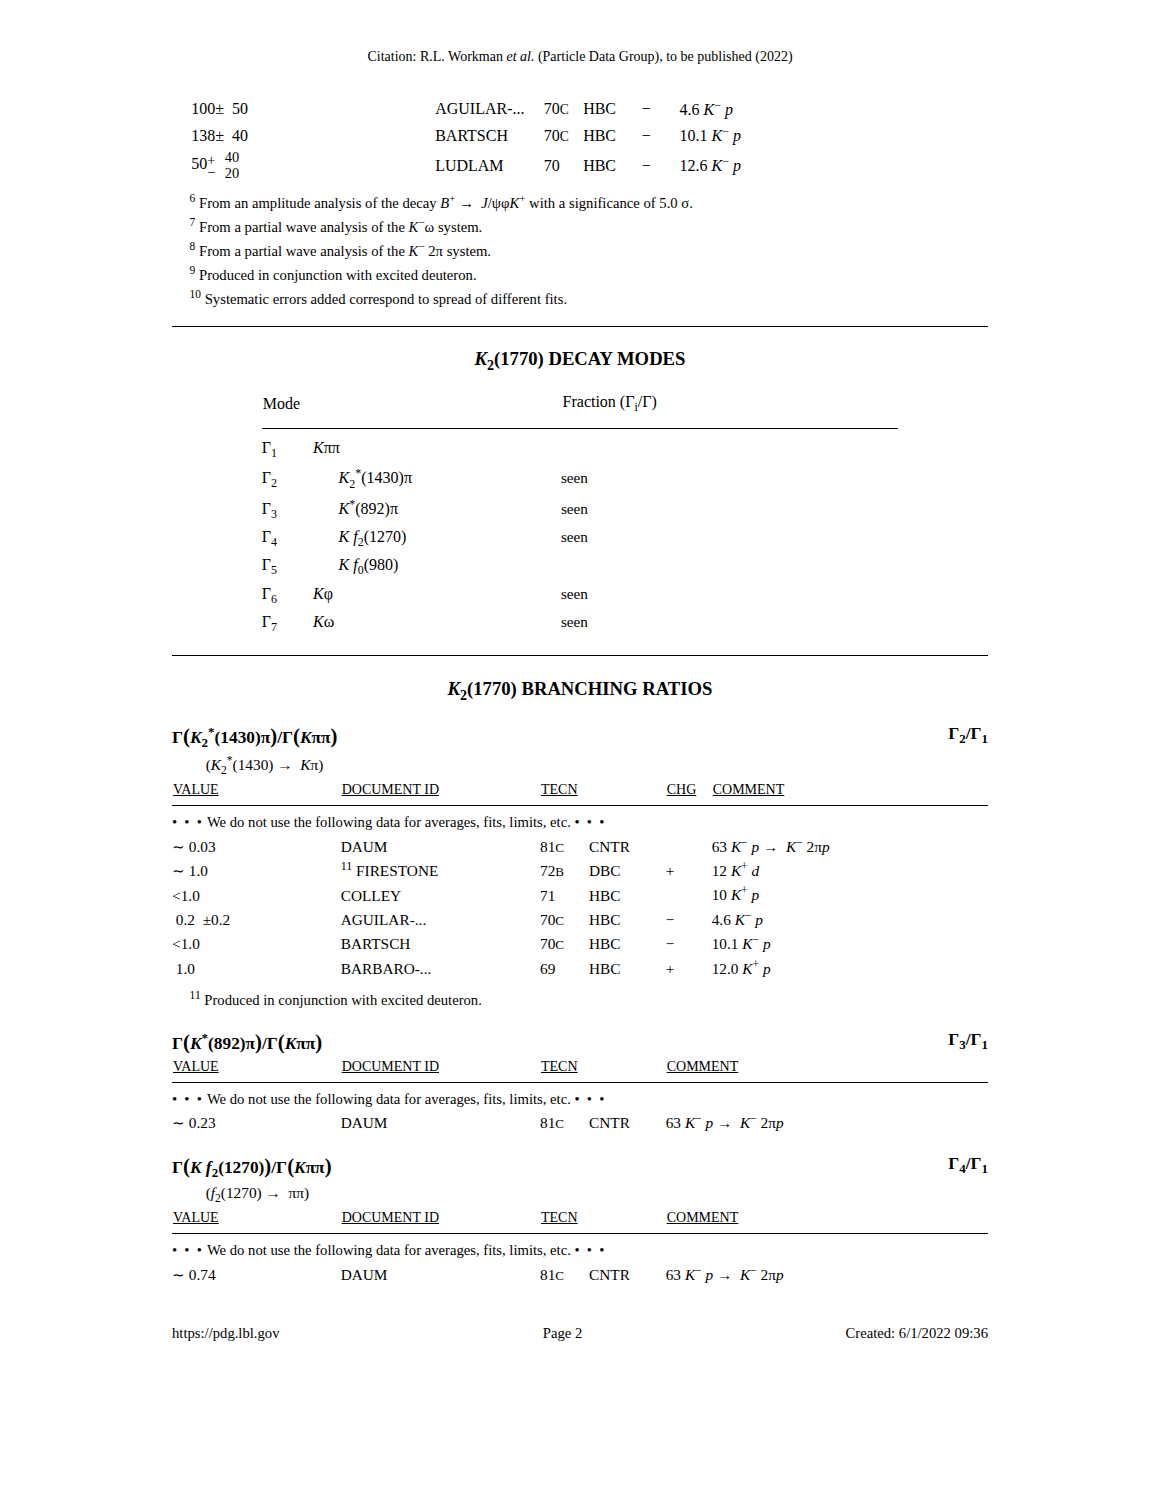Citation: R.L. Workman et al. (Particle Data Group), to be published (2022)
| 100± 50 | AGUILAR-... | 70 C | HBC | − | 4.6 K − p |
| 138± 40 | BARTSCH | 70 C | HBC | − | 10.1 K − p |
| 50 + − 40 20 | LUDLAM | 70 | HBC | − | 12.6 K − p |
6 From an amplitude analysis of the decay B+ → J/ψφK+ with a significance of 5.0 σ.
7 From a partial wave analysis of the K−ω system.
8 From a partial wave analysis of the K− 2π system.
9 Produced in conjunction with excited deuteron.
10 Systematic errors added correspond to spread of different fits.
K 2(1770) DECAY MODES
| Mode | Fraction (Γ i /Γ) |
| --- | --- |
| Γ 1 | K ππ | |
| Γ 2 | K 2 * (1430)π | seen |
| Γ 3 | K * (892)π | seen |
| Γ 4 | K f 2 (1270) | seen |
| Γ 5 | K f 0 (980) | |
| Γ 6 | K φ | seen |
| Γ 7 | K ω | seen |
K 2(1770) BRANCHING RATIOS
Γ(K 2*(1430)π)/Γ(Kππ) Γ2/Γ1
(K 2*(1430) → Kπ)
| VALUE | DOCUMENT ID | TECN | CHG | COMMENT |
| --- | --- | --- | --- | --- |
| • • • We do not use the following data for averages, fits, limits, etc. • • • |
| ∼ 0.03 | DAUM | 81 C | CNTR | | 63 K − p → K − 2π p |
| ∼ 1.0 | 11 FIRESTONE | 72 B | DBC | + | 12 K + d |
| <1.0 | COLLEY | 71 | HBC | | 10 K + p |
| 0.2 ±0.2 | AGUILAR-... | 70 C | HBC | − | 4.6 K − p |
| <1.0 | BARTSCH | 70 C | HBC | − | 10.1 K − p |
| 1.0 | BARBARO-... | 69 | HBC | + | 12.0 K + p |
11 Produced in conjunction with excited deuteron.
Γ(K*(892)π)/Γ(Kππ) Γ3/Γ1
| VALUE | DOCUMENT ID | TECN | COMMENT |
| --- | --- | --- | --- |
| • • • We do not use the following data for averages, fits, limits, etc. • • • |
| ∼ 0.23 | DAUM | 81 C | CNTR | 63 K − p → K − 2π p |
Γ(K f 2(1270))/Γ(Kππ) Γ4/Γ1
(f 2(1270) → ππ)
| VALUE | DOCUMENT ID | TECN | COMMENT |
| --- | --- | --- | --- |
| • • • We do not use the following data for averages, fits, limits, etc. • • • |
| ∼ 0.74 | DAUM | 81 C | CNTR | 63 K − p → K − 2π p |
https://pdg.lbl.gov Page 2 Created: 6/1/2022 09:36